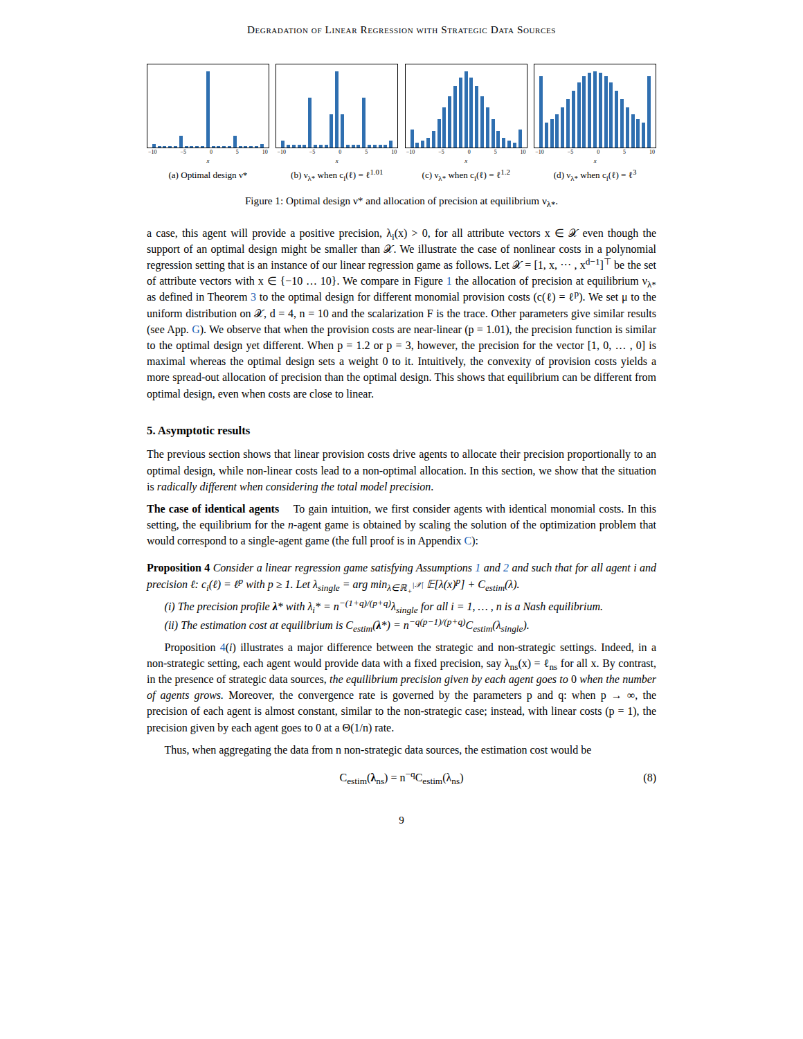Degradation of Linear Regression with Strategic Data Sources
ν*([1, x, …, xd−1])
−10−50510
x
(a) Optimal design ν*
νλ*([1, x, …, xd−1])
−10−50510
x
(b) νλ* when ci(ℓ) = ℓ1.01
νλ*([1, x, …, xd−1])
−10−50510
x
(c) νλ* when ci(ℓ) = ℓ1.2
νλ*([1, x, …, xd−1])
−10−50510
x
(d) νλ* when ci(ℓ) = ℓ3
Figure 1: Optimal design ν* and allocation of precision at equilibrium νλ*.
a case, this agent will provide a positive precision, λi(x) > 0, for all attribute vectors x ∈ 𝒳 even though the support of an optimal design might be smaller than 𝒳. We illustrate the case of nonlinear costs in a polynomial regression setting that is an instance of our linear regression game as follows. Let 𝒳 = [1, x, ··· , xd−1]⊤ be the set of attribute vectors with x ∈ {−10 … 10}. We compare in Figure 1 the allocation of precision at equilibrium νλ* as defined in Theorem 3 to the optimal design for different monomial provision costs (c(ℓ) = ℓp). We set μ to the uniform distribution on 𝒳, d = 4, n = 10 and the scalarization F is the trace. Other parameters give similar results (see App. G). We observe that when the provision costs are near-linear (p = 1.01), the precision function is similar to the optimal design yet different. When p = 1.2 or p = 3, however, the precision for the vector [1, 0, … , 0] is maximal whereas the optimal design sets a weight 0 to it. Intuitively, the convexity of provision costs yields a more spread-out allocation of precision than the optimal design. This shows that equilibrium can be different from optimal design, even when costs are close to linear.
5. Asymptotic results
The previous section shows that linear provision costs drive agents to allocate their precision proportionally to an optimal design, while non-linear costs lead to a non-optimal allocation. In this section, we show that the situation is radically different when considering the total model precision.
The case of identical agents To gain intuition, we first consider agents with identical monomial costs. In this setting, the equilibrium for the n-agent game is obtained by scaling the solution of the optimization problem that would correspond to a single-agent game (the full proof is in Appendix C):
Proposition 4 Consider a linear regression game satisfying Assumptions 1 and 2 and such that for all agent i and precision ℓ: ci(ℓ) = ℓp with p ≥ 1. Let λsingle = arg minλ∈ℝ+|𝒳| 𝔼[λ(x)p] + Cestim(λ).
(i) The precision profile λ* with λi* = n−(1+q)/(p+q)λsingle for all i = 1, … , n is a Nash equilibrium.
(ii) The estimation cost at equilibrium is Cestim(λ*) = n−q(p−1)/(p+q)Cestim(λsingle).
Proposition 4(i) illustrates a major difference between the strategic and non-strategic settings. Indeed, in a non-strategic setting, each agent would provide data with a fixed precision, say λns(x) = ℓns for all x. By contrast, in the presence of strategic data sources, the equilibrium precision given by each agent goes to 0 when the number of agents grows. Moreover, the convergence rate is governed by the parameters p and q: when p → ∞, the precision of each agent is almost constant, similar to the non-strategic case; instead, with linear costs (p = 1), the precision given by each agent goes to 0 at a Θ(1/n) rate.
Thus, when aggregating the data from n non-strategic data sources, the estimation cost would be
Cestim(λns) = n−qCestim(λns) (8)
9